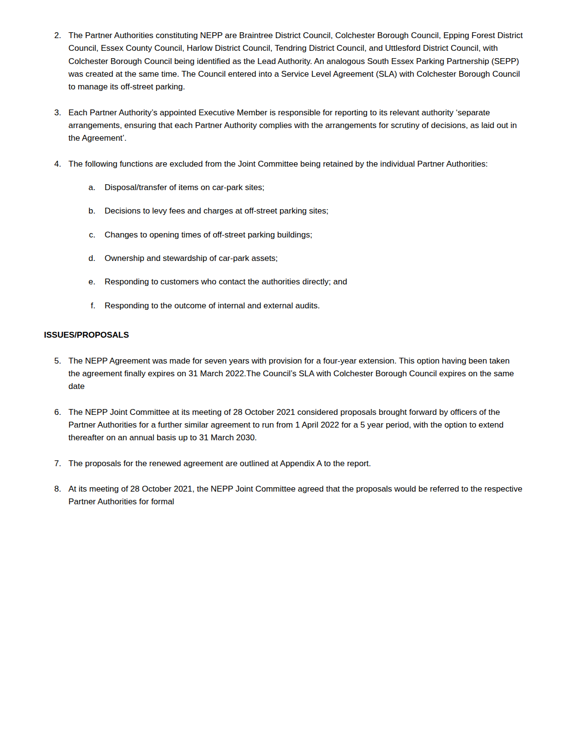The Partner Authorities constituting NEPP are Braintree District Council, Colchester Borough Council, Epping Forest District Council, Essex County Council, Harlow District Council, Tendring District Council, and Uttlesford District Council, with Colchester Borough Council being identified as the Lead Authority. An analogous South Essex Parking Partnership (SEPP) was created at the same time. The Council entered into a Service Level Agreement (SLA) with Colchester Borough Council to manage its off-street parking.
Each Partner Authority’s appointed Executive Member is responsible for reporting to its relevant authority ‘separate arrangements, ensuring that each Partner Authority complies with the arrangements for scrutiny of decisions, as laid out in the Agreement’.
The following functions are excluded from the Joint Committee being retained by the individual Partner Authorities:
Disposal/transfer of items on car-park sites;
Decisions to levy fees and charges at off-street parking sites;
Changes to opening times of off-street parking buildings;
Ownership and stewardship of car-park assets;
Responding to customers who contact the authorities directly; and
Responding to the outcome of internal and external audits.
ISSUES/PROPOSALS
The NEPP Agreement was made for seven years with provision for a four-year extension. This option having been taken the agreement finally expires on 31 March 2022.The Council’s SLA with Colchester Borough Council expires on the same date
The NEPP Joint Committee at its meeting of 28 October 2021 considered proposals brought forward by officers of the Partner Authorities for a further similar agreement to run from 1 April 2022 for a 5 year period, with the option to extend thereafter on an annual basis up to 31 March 2030.
The proposals for the renewed agreement are outlined at Appendix A to the report.
At its meeting of 28 October 2021, the NEPP Joint Committee agreed that the proposals would be referred to the respective Partner Authorities for formal